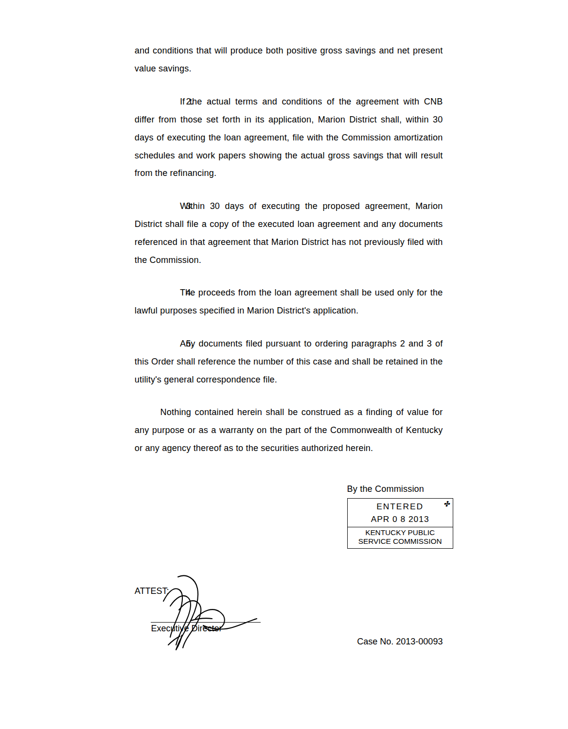and conditions that will produce both positive gross savings and net present value savings.
2. If the actual terms and conditions of the agreement with CNB differ from those set forth in its application, Marion District shall, within 30 days of executing the loan agreement, file with the Commission amortization schedules and work papers showing the actual gross savings that will result from the refinancing.
3. Within 30 days of executing the proposed agreement, Marion District shall file a copy of the executed loan agreement and any documents referenced in that agreement that Marion District has not previously filed with the Commission.
4. The proceeds from the loan agreement shall be used only for the lawful purposes specified in Marion District's application.
5. Any documents filed pursuant to ordering paragraphs 2 and 3 of this Order shall reference the number of this case and shall be retained in the utility's general correspondence file.
Nothing contained herein shall be construed as a finding of value for any purpose or as a warranty on the part of the Commonwealth of Kentucky or any agency thereof as to the securities authorized herein.
By the Commission
✣
ENTERED
APR 0 8 2013
KENTUCKY PUBLIC
SERVICE COMMISSION
ATTEST:
Executive Director
Case No. 2013-00093